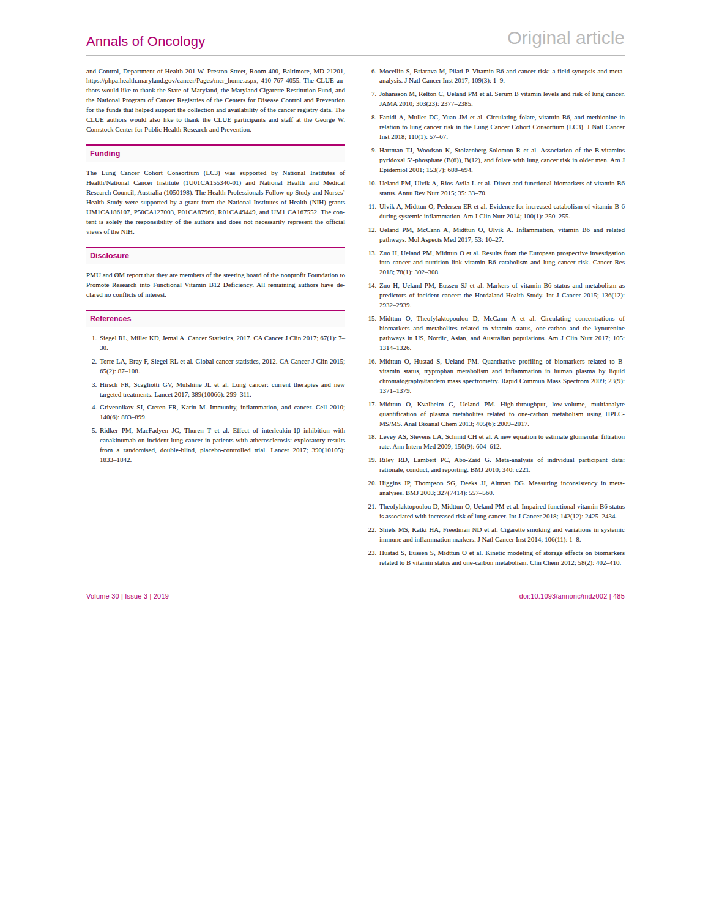Annals of Oncology
Original article
and Control, Department of Health 201 W. Preston Street, Room 400, Baltimore, MD 21201, https://phpa.health.maryland.gov/cancer/Pages/mcr_home.aspx, 410-767-4055. The CLUE authors would like to thank the State of Maryland, the Maryland Cigarette Restitution Fund, and the National Program of Cancer Registries of the Centers for Disease Control and Prevention for the funds that helped support the collection and availability of the cancer registry data. The CLUE authors would also like to thank the CLUE participants and staff at the George W. Comstock Center for Public Health Research and Prevention.
Funding
The Lung Cancer Cohort Consortium (LC3) was supported by National Institutes of Health/National Cancer Institute (1U01CA155340-01) and National Health and Medical Research Council, Australia (1050198). The Health Professionals Follow-up Study and Nurses’ Health Study were supported by a grant from the National Institutes of Health (NIH) grants UM1CA186107, P50CA127003, P01CA87969, R01CA49449, and UM1 CA167552. The content is solely the responsibility of the authors and does not necessarily represent the official views of the NIH.
Disclosure
PMU and ØM report that they are members of the steering board of the nonprofit Foundation to Promote Research into Functional Vitamin B12 Deficiency. All remaining authors have declared no conflicts of interest.
References
Siegel RL, Miller KD, Jemal A. Cancer Statistics, 2017. CA Cancer J Clin 2017; 67(1): 7–30.
Torre LA, Bray F, Siegel RL et al. Global cancer statistics, 2012. CA Cancer J Clin 2015; 65(2): 87–108.
Hirsch FR, Scagliotti GV, Mulshine JL et al. Lung cancer: current therapies and new targeted treatments. Lancet 2017; 389(10066): 299–311.
Grivennikov SI, Greten FR, Karin M. Immunity, inflammation, and cancer. Cell 2010; 140(6): 883–899.
Ridker PM, MacFadyen JG, Thuren T et al. Effect of interleukin-1β inhibition with canakinumab on incident lung cancer in patients with atherosclerosis: exploratory results from a randomised, double-blind, placebo-controlled trial. Lancet 2017; 390(10105): 1833–1842.
Mocellin S, Briarava M, Pilati P. Vitamin B6 and cancer risk: a field synopsis and meta-analysis. J Natl Cancer Inst 2017; 109(3): 1–9.
Johansson M, Relton C, Ueland PM et al. Serum B vitamin levels and risk of lung cancer. JAMA 2010; 303(23): 2377–2385.
Fanidi A, Muller DC, Yuan JM et al. Circulating folate, vitamin B6, and methionine in relation to lung cancer risk in the Lung Cancer Cohort Consortium (LC3). J Natl Cancer Inst 2018; 110(1): 57–67.
Hartman TJ, Woodson K, Stolzenberg-Solomon R et al. Association of the B-vitamins pyridoxal 5’-phosphate (B(6)), B(12), and folate with lung cancer risk in older men. Am J Epidemiol 2001; 153(7): 688–694.
Ueland PM, Ulvik A, Rios-Avila L et al. Direct and functional biomarkers of vitamin B6 status. Annu Rev Nutr 2015; 35: 33–70.
Ulvik A, Midttun O, Pedersen ER et al. Evidence for increased catabolism of vitamin B-6 during systemic inflammation. Am J Clin Nutr 2014; 100(1): 250–255.
Ueland PM, McCann A, Midttun O, Ulvik A. Inflammation, vitamin B6 and related pathways. Mol Aspects Med 2017; 53: 10–27.
Zuo H, Ueland PM, Midttun O et al. Results from the European prospective investigation into cancer and nutrition link vitamin B6 catabolism and lung cancer risk. Cancer Res 2018; 78(1): 302–308.
Zuo H, Ueland PM, Eussen SJ et al. Markers of vitamin B6 status and metabolism as predictors of incident cancer: the Hordaland Health Study. Int J Cancer 2015; 136(12): 2932–2939.
Midttun O, Theofylaktopoulou D, McCann A et al. Circulating concentrations of biomarkers and metabolites related to vitamin status, one-carbon and the kynurenine pathways in US, Nordic, Asian, and Australian populations. Am J Clin Nutr 2017; 105: 1314–1326.
Midttun O, Hustad S, Ueland PM. Quantitative profiling of biomarkers related to B-vitamin status, tryptophan metabolism and inflammation in human plasma by liquid chromatography/tandem mass spectrometry. Rapid Commun Mass Spectrom 2009; 23(9): 1371–1379.
Midttun O, Kvalheim G, Ueland PM. High-throughput, low-volume, multianalyte quantification of plasma metabolites related to one-carbon metabolism using HPLC-MS/MS. Anal Bioanal Chem 2013; 405(6): 2009–2017.
Levey AS, Stevens LA, Schmid CH et al. A new equation to estimate glomerular filtration rate. Ann Intern Med 2009; 150(9): 604–612.
Riley RD, Lambert PC, Abo-Zaid G. Meta-analysis of individual participant data: rationale, conduct, and reporting. BMJ 2010; 340: c221.
Higgins JP, Thompson SG, Deeks JJ, Altman DG. Measuring inconsistency in meta-analyses. BMJ 2003; 327(7414): 557–560.
Theofylaktopoulou D, Midttun O, Ueland PM et al. Impaired functional vitamin B6 status is associated with increased risk of lung cancer. Int J Cancer 2018; 142(12): 2425–2434.
Shiels MS, Katki HA, Freedman ND et al. Cigarette smoking and variations in systemic immune and inflammation markers. J Natl Cancer Inst 2014; 106(11): 1–8.
Hustad S, Eussen S, Midttun O et al. Kinetic modeling of storage effects on biomarkers related to B vitamin status and one-carbon metabolism. Clin Chem 2012; 58(2): 402–410.
Volume 30 | Issue 3 | 2019
doi:10.1093/annonc/mdz002 | 485